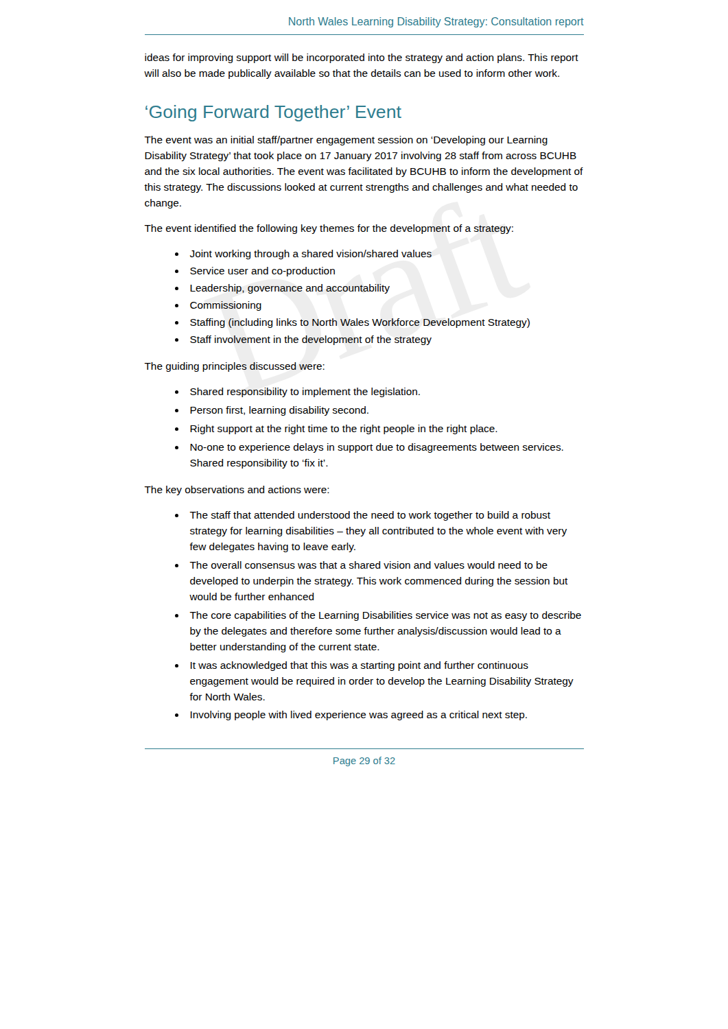Draft
North Wales Learning Disability Strategy: Consultation report
ideas for improving support will be incorporated into the strategy and action plans. This report will also be made publically available so that the details can be used to inform other work.
‘Going Forward Together’ Event
The event was an initial staff/partner engagement session on ‘Developing our Learning Disability Strategy’ that took place on 17 January 2017 involving 28 staff from across BCUHB and the six local authorities. The event was facilitated by BCUHB to inform the development of this strategy. The discussions looked at current strengths and challenges and what needed to change.
The event identified the following key themes for the development of a strategy:
Joint working through a shared vision/shared values
Service user and co-production
Leadership, governance and accountability
Commissioning
Staffing (including links to North Wales Workforce Development Strategy)
Staff involvement in the development of the strategy
The guiding principles discussed were:
Shared responsibility to implement the legislation.
Person first, learning disability second.
Right support at the right time to the right people in the right place.
No-one to experience delays in support due to disagreements between services. Shared responsibility to ‘fix it’.
The key observations and actions were:
The staff that attended understood the need to work together to build a robust strategy for learning disabilities – they all contributed to the whole event with very few delegates having to leave early.
The overall consensus was that a shared vision and values would need to be developed to underpin the strategy. This work commenced during the session but would be further enhanced
The core capabilities of the Learning Disabilities service was not as easy to describe by the delegates and therefore some further analysis/discussion would lead to a better understanding of the current state.
It was acknowledged that this was a starting point and further continuous engagement would be required in order to develop the Learning Disability Strategy for North Wales.
Involving people with lived experience was agreed as a critical next step.
Page 29 of 32